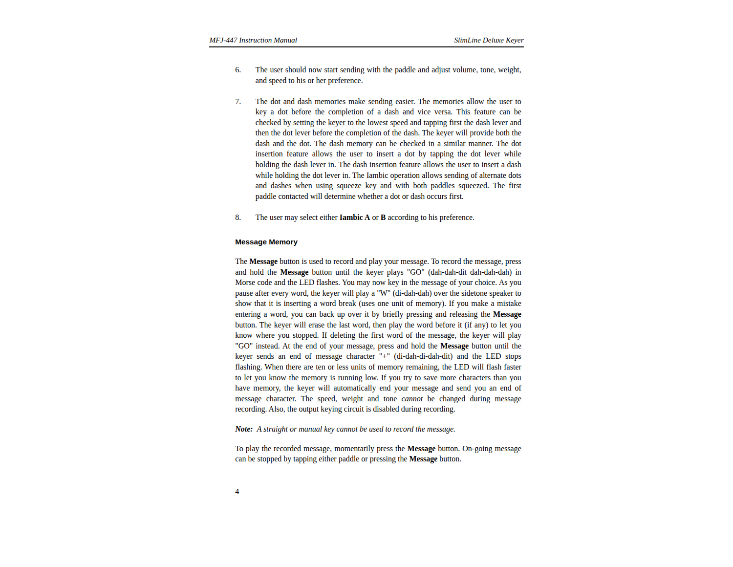MFJ-447 Instruction Manual SlimLine Deluxe Keyer
6. The user should now start sending with the paddle and adjust volume, tone, weight, and speed to his or her preference.
7. The dot and dash memories make sending easier. The memories allow the user to key a dot before the completion of a dash and vice versa. This feature can be checked by setting the keyer to the lowest speed and tapping first the dash lever and then the dot lever before the completion of the dash. The keyer will provide both the dash and the dot. The dash memory can be checked in a similar manner. The dot insertion feature allows the user to insert a dot by tapping the dot lever while holding the dash lever in. The dash insertion feature allows the user to insert a dash while holding the dot lever in. The Iambic operation allows sending of alternate dots and dashes when using squeeze key and with both paddles squeezed. The first paddle contacted will determine whether a dot or dash occurs first.
8. The user may select either Iambic A or B according to his preference.
Message Memory
The Message button is used to record and play your message. To record the message, press and hold the Message button until the keyer plays "GO" (dah-dah-dit dah-dah-dah) in Morse code and the LED flashes. You may now key in the message of your choice. As you pause after every word, the keyer will play a "W" (di-dah-dah) over the sidetone speaker to show that it is inserting a word break (uses one unit of memory). If you make a mistake entering a word, you can back up over it by briefly pressing and releasing the Message button. The keyer will erase the last word, then play the word before it (if any) to let you know where you stopped. If deleting the first word of the message, the keyer will play "GO" instead. At the end of your message, press and hold the Message button until the keyer sends an end of message character "+" (di-dah-di-dah-dit) and the LED stops flashing. When there are ten or less units of memory remaining, the LED will flash faster to let you know the memory is running low. If you try to save more characters than you have memory, the keyer will automatically end your message and send you an end of message character. The speed, weight and tone cannot be changed during message recording. Also, the output keying circuit is disabled during recording.
Note: A straight or manual key cannot be used to record the message.
To play the recorded message, momentarily press the Message button. On-going message can be stopped by tapping either paddle or pressing the Message button.
4